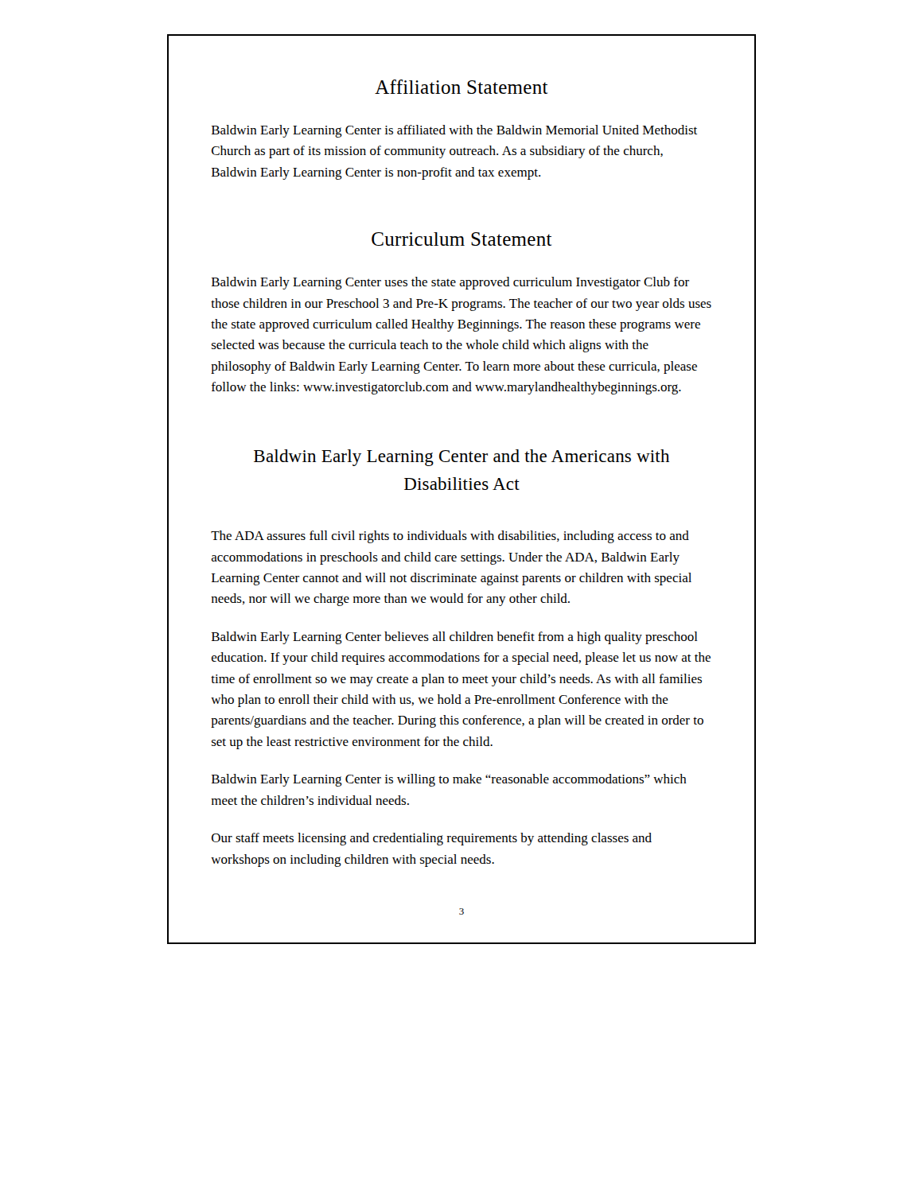Affiliation Statement
Baldwin Early Learning Center is affiliated with the Baldwin Memorial United Methodist Church as part of its mission of community outreach. As a subsidiary of the church, Baldwin Early Learning Center is non-profit and tax exempt.
Curriculum Statement
Baldwin Early Learning Center uses the state approved curriculum Investigator Club for those children in our Preschool 3 and Pre-K programs. The teacher of our two year olds uses the state approved curriculum called Healthy Beginnings. The reason these programs were selected was because the curricula teach to the whole child which aligns with the philosophy of Baldwin Early Learning Center. To learn more about these curricula, please follow the links: www.investigatorclub.com and www.marylandhealthybeginnings.org.
Baldwin Early Learning Center and the Americans with Disabilities Act
The ADA assures full civil rights to individuals with disabilities, including access to and accommodations in preschools and child care settings. Under the ADA, Baldwin Early Learning Center cannot and will not discriminate against parents or children with special needs, nor will we charge more than we would for any other child.
Baldwin Early Learning Center believes all children benefit from a high quality preschool education. If your child requires accommodations for a special need, please let us now at the time of enrollment so we may create a plan to meet your child’s needs. As with all families who plan to enroll their child with us, we hold a Pre-enrollment Conference with the parents/guardians and the teacher. During this conference, a plan will be created in order to set up the least restrictive environment for the child.
Baldwin Early Learning Center is willing to make “reasonable accommodations” which meet the children’s individual needs.
Our staff meets licensing and credentialing requirements by attending classes and workshops on including children with special needs.
3